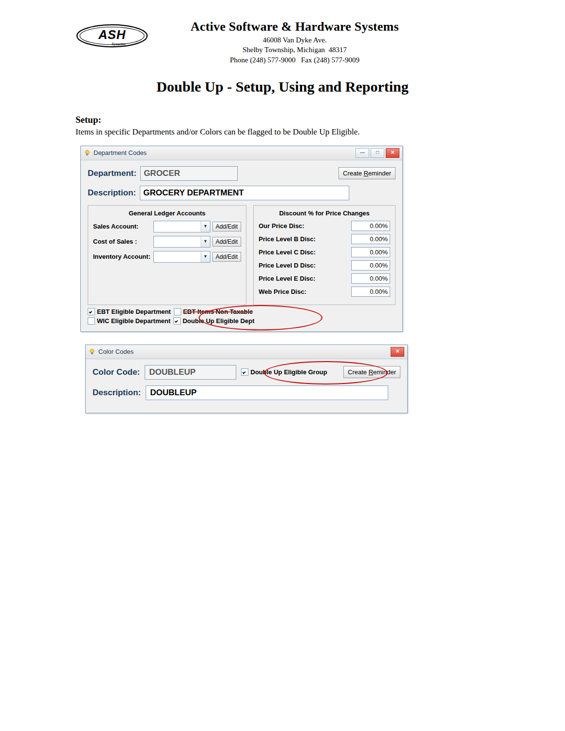ASH Systems
Active Software & Hardware Systems
46008 Van Dyke Ave.
Shelby Township, Michigan 48317
Phone (248) 577-9000 Fax (248) 577-9009
Double Up - Setup, Using and Reporting
Setup:
Items in specific Departments and/or Colors can be flagged to be Double Up Eligible.
Department Codes
—
□
✕
Department:
GROCER
Create Reminder
Description:
GROCERY DEPARTMENT
General Ledger Accounts
Sales Account:
▼
Add/Edit
Cost of Sales :
▼
Add/Edit
Inventory Account:
▼
Add/Edit
Discount % for Price Changes
Our Price Disc:
0.00%
Price Level B Disc:
0.00%
Price Level C Disc:
0.00%
Price Level D Disc:
0.00%
Price Level E Disc:
0.00%
Web Price Disc:
0.00%
EBT Eligible Department EBT Items Non Taxable
WIC Eligible Department Double Up Eligible Dept
Color Codes
✕
Color Code:
DOUBLEUP
Double Up Eligible Group
Create Reminder
Description:
DOUBLEUP